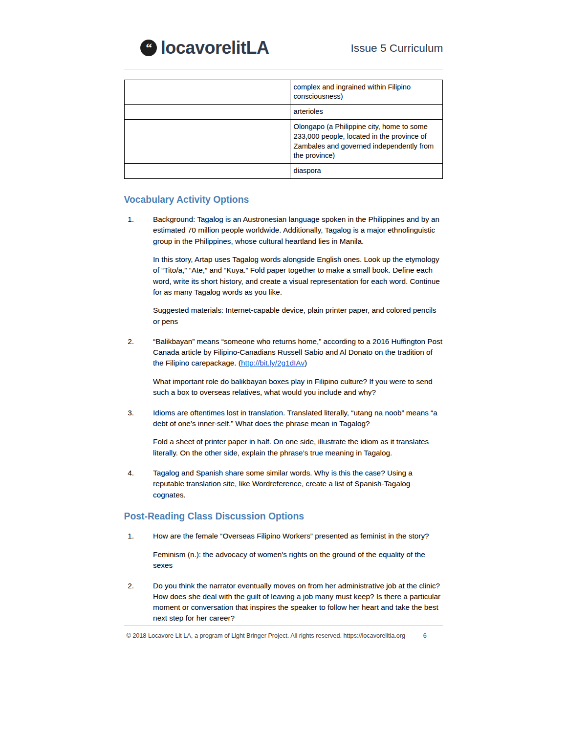“
locavorelitLA
Issue 5 Curriculum
| | | complex and ingrained within Filipino consciousness) |
| | | arterioles |
| | | Olongapo (a Philippine city, home to some 233,000 people, located in the province of Zambales and governed independently from the province) |
| | | diaspora |
Vocabulary Activity Options
Background: Tagalog is an Austronesian language spoken in the Philippines and by an estimated 70 million people worldwide. Additionally, Tagalog is a major ethnolinguistic group in the Philippines, whose cultural heartland lies in Manila.
In this story, Artap uses Tagalog words alongside English ones. Look up the etymology of “Tito/a,” “Ate,” and “Kuya.” Fold paper together to make a small book. Define each word, write its short history, and create a visual representation for each word. Continue for as many Tagalog words as you like.
Suggested materials: Internet-capable device, plain printer paper, and colored pencils or pens
“Balikbayan” means “someone who returns home,” according to a 2016 Huffington Post Canada article by Filipino-Canadians Russell Sabio and Al Donato on the tradition of the Filipino carepackage. (http://bit.ly/2g1dIAv)
What important role do balikbayan boxes play in Filipino culture? If you were to send such a box to overseas relatives, what would you include and why?
Idioms are oftentimes lost in translation. Translated literally, “utang na noob” means “a debt of one’s inner-self.” What does the phrase mean in Tagalog?
Fold a sheet of printer paper in half. On one side, illustrate the idiom as it translates literally. On the other side, explain the phrase’s true meaning in Tagalog.
Tagalog and Spanish share some similar words. Why is this the case? Using a reputable translation site, like Wordreference, create a list of Spanish-Tagalog cognates.
Post-Reading Class Discussion Options
How are the female “Overseas Filipino Workers” presented as feminist in the story?
Feminism (n.): the advocacy of women's rights on the ground of the equality of the sexes
Do you think the narrator eventually moves on from her administrative job at the clinic? How does she deal with the guilt of leaving a job many must keep? Is there a particular moment or conversation that inspires the speaker to follow her heart and take the best next step for her career?
© 2018 Locavore Lit LA, a program of Light Bringer Project. All rights reserved. https://locavorelitla.org
6